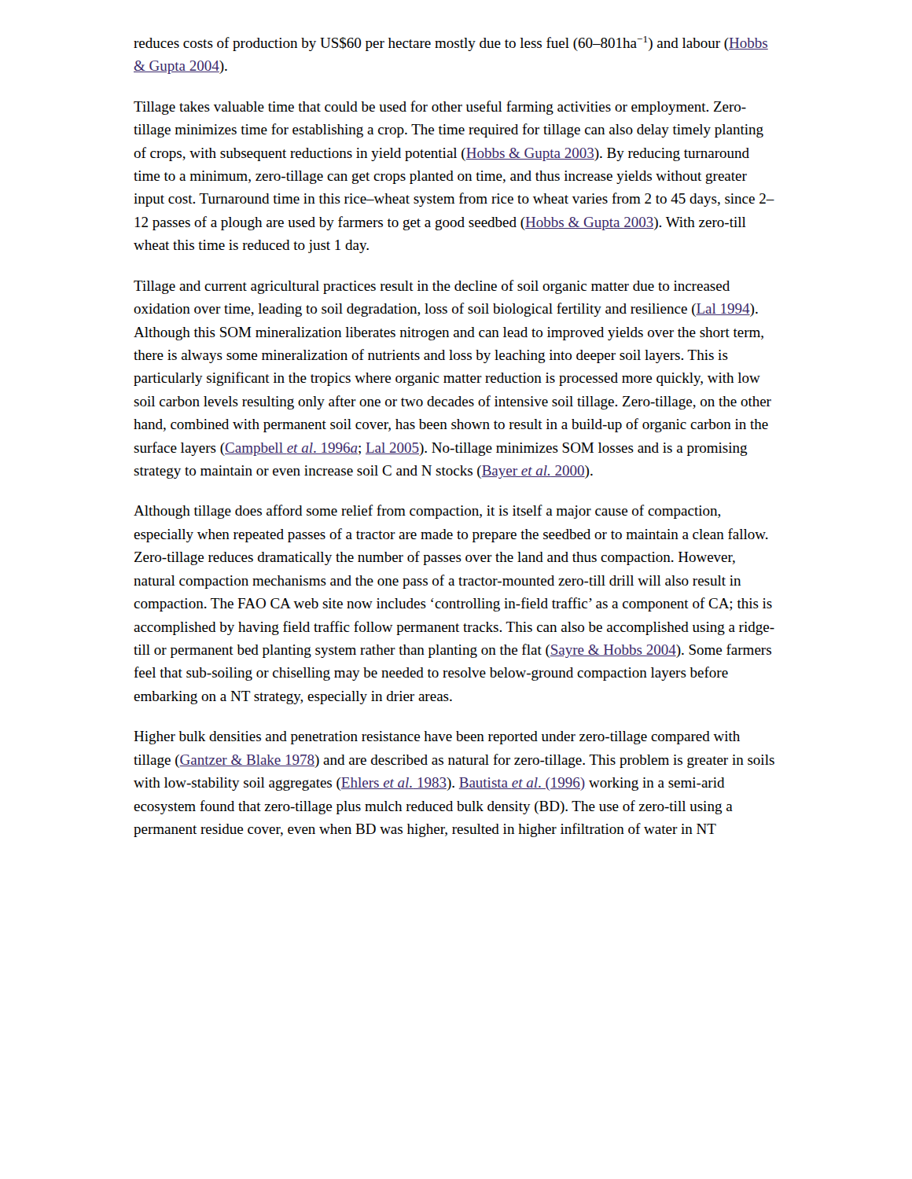reduces costs of production by US$60 per hectare mostly due to less fuel (60–801ha−1) and labour (Hobbs & Gupta 2004).
Tillage takes valuable time that could be used for other useful farming activities or employment. Zero-tillage minimizes time for establishing a crop. The time required for tillage can also delay timely planting of crops, with subsequent reductions in yield potential (Hobbs & Gupta 2003). By reducing turnaround time to a minimum, zero-tillage can get crops planted on time, and thus increase yields without greater input cost. Turnaround time in this rice–wheat system from rice to wheat varies from 2 to 45 days, since 2–12 passes of a plough are used by farmers to get a good seedbed (Hobbs & Gupta 2003). With zero-till wheat this time is reduced to just 1 day.
Tillage and current agricultural practices result in the decline of soil organic matter due to increased oxidation over time, leading to soil degradation, loss of soil biological fertility and resilience (Lal 1994). Although this SOM mineralization liberates nitrogen and can lead to improved yields over the short term, there is always some mineralization of nutrients and loss by leaching into deeper soil layers. This is particularly significant in the tropics where organic matter reduction is processed more quickly, with low soil carbon levels resulting only after one or two decades of intensive soil tillage. Zero-tillage, on the other hand, combined with permanent soil cover, has been shown to result in a build-up of organic carbon in the surface layers (Campbell et al. 1996a; Lal 2005). No-tillage minimizes SOM losses and is a promising strategy to maintain or even increase soil C and N stocks (Bayer et al. 2000).
Although tillage does afford some relief from compaction, it is itself a major cause of compaction, especially when repeated passes of a tractor are made to prepare the seedbed or to maintain a clean fallow. Zero-tillage reduces dramatically the number of passes over the land and thus compaction. However, natural compaction mechanisms and the one pass of a tractor-mounted zero-till drill will also result in compaction. The FAO CA web site now includes ‘controlling in-field traffic’ as a component of CA; this is accomplished by having field traffic follow permanent tracks. This can also be accomplished using a ridge-till or permanent bed planting system rather than planting on the flat (Sayre & Hobbs 2004). Some farmers feel that sub-soiling or chiselling may be needed to resolve below-ground compaction layers before embarking on a NT strategy, especially in drier areas.
Higher bulk densities and penetration resistance have been reported under zero-tillage compared with tillage (Gantzer & Blake 1978) and are described as natural for zero-tillage. This problem is greater in soils with low-stability soil aggregates (Ehlers et al. 1983). Bautista et al. (1996) working in a semi-arid ecosystem found that zero-tillage plus mulch reduced bulk density (BD). The use of zero-till using a permanent residue cover, even when BD was higher, resulted in higher infiltration of water in NT